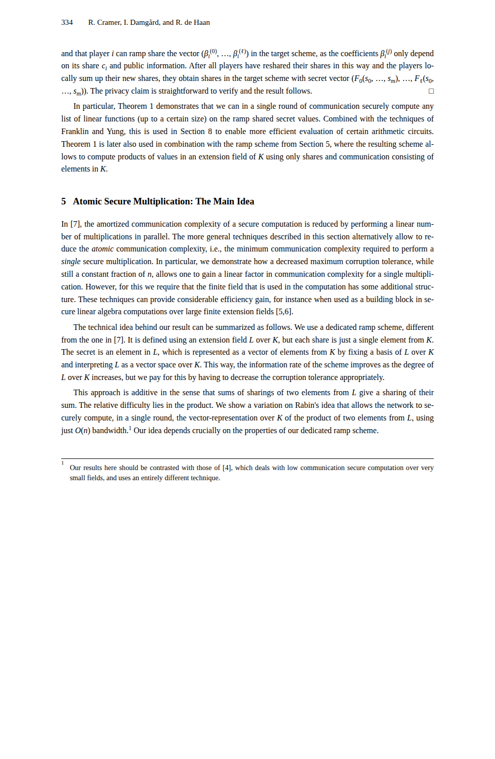334 R. Cramer, I. Damgård, and R. de Haan
and that player i can ramp share the vector (βi(0), …, βi(ℓ)) in the target scheme, as the coefficients βi(j) only depend on its share ci and public information. After all players have reshared their shares in this way and the players locally sum up their new shares, they obtain shares in the target scheme with secret vector (F0(s0, …, sm), …, Fℓ(s0, …, sm)). The privacy claim is straightforward to verify and the result follows. □
In particular, Theorem 1 demonstrates that we can in a single round of communication securely compute any list of linear functions (up to a certain size) on the ramp shared secret values. Combined with the techniques of Franklin and Yung, this is used in Section 8 to enable more efficient evaluation of certain arithmetic circuits. Theorem 1 is later also used in combination with the ramp scheme from Section 5, where the resulting scheme allows to compute products of values in an extension field of K using only shares and communication consisting of elements in K.
5 Atomic Secure Multiplication: The Main Idea
In [7], the amortized communication complexity of a secure computation is reduced by performing a linear number of multiplications in parallel. The more general techniques described in this section alternatively allow to reduce the atomic communication complexity, i.e., the minimum communication complexity required to perform a single secure multiplication. In particular, we demonstrate how a decreased maximum corruption tolerance, while still a constant fraction of n, allows one to gain a linear factor in communication complexity for a single multiplication. However, for this we require that the finite field that is used in the computation has some additional structure. These techniques can provide considerable efficiency gain, for instance when used as a building block in secure linear algebra computations over large finite extension fields [5,6].
The technical idea behind our result can be summarized as follows. We use a dedicated ramp scheme, different from the one in [7]. It is defined using an extension field L over K, but each share is just a single element from K. The secret is an element in L, which is represented as a vector of elements from K by fixing a basis of L over K and interpreting L as a vector space over K. This way, the information rate of the scheme improves as the degree of L over K increases, but we pay for this by having to decrease the corruption tolerance appropriately.
This approach is additive in the sense that sums of sharings of two elements from L give a sharing of their sum. The relative difficulty lies in the product. We show a variation on Rabin's idea that allows the network to securely compute, in a single round, the vector-representation over K of the product of two elements from L, using just O(n) bandwidth.1 Our idea depends crucially on the properties of our dedicated ramp scheme.
1 Our results here should be contrasted with those of [4], which deals with low communication secure computation over very small fields, and uses an entirely different technique.